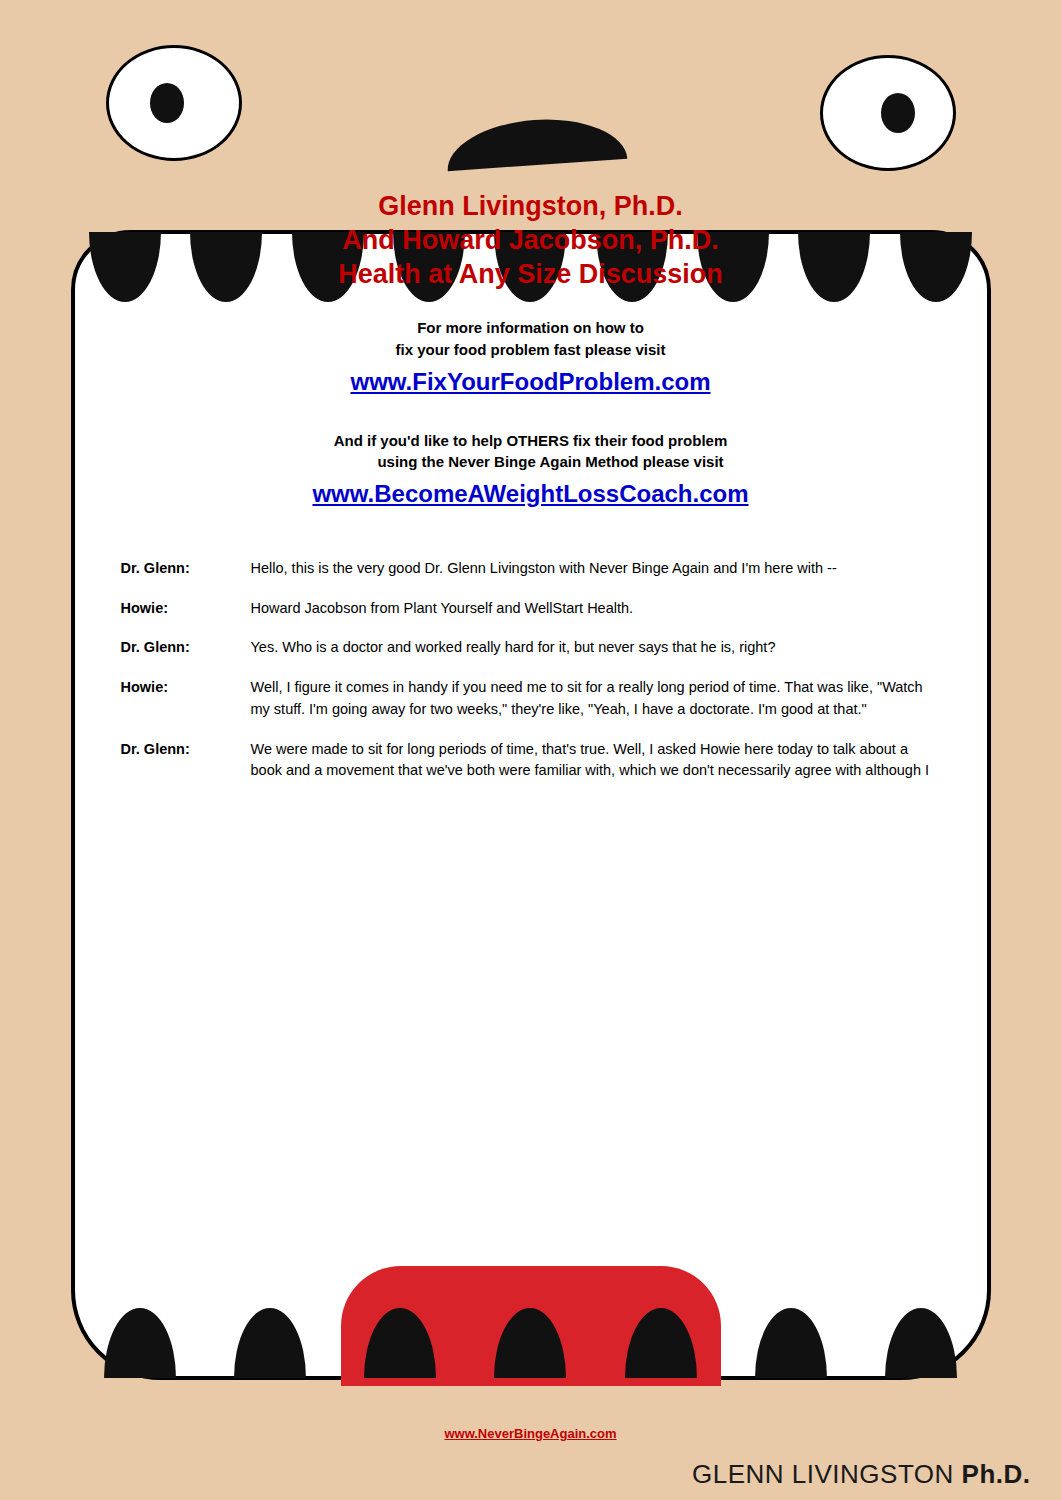Glenn Livingston, Ph.D.
And Howard Jacobson, Ph.D.
Health at Any Size Discussion
For more information on how to
fix your food problem fast please visit www.FixYourFoodProblem.com
And if you'd like to help OTHERS fix their food problem using the Never Binge Again Method please visit www.BecomeAWeightLossCoach.com
Dr. Glenn:
Hello, this is the very good Dr. Glenn Livingston with Never Binge Again and I'm here with --
Howie:
Howard Jacobson from Plant Yourself and WellStart Health.
Dr. Glenn:
Yes. Who is a doctor and worked really hard for it, but never says that he is, right?
Howie:
Well, I figure it comes in handy if you need me to sit for a really long period of time. That was like, "Watch my stuff. I'm going away for two weeks," they're like, "Yeah, I have a doctorate. I'm good at that."
Dr. Glenn:
We were made to sit for long periods of time, that's true. Well, I asked Howie here today to talk about a book and a movement that we've both were familiar with, which we don't necessarily agree with although I
www.NeverBingeAgain.com
GLENN LIVINGSTON Ph.D.